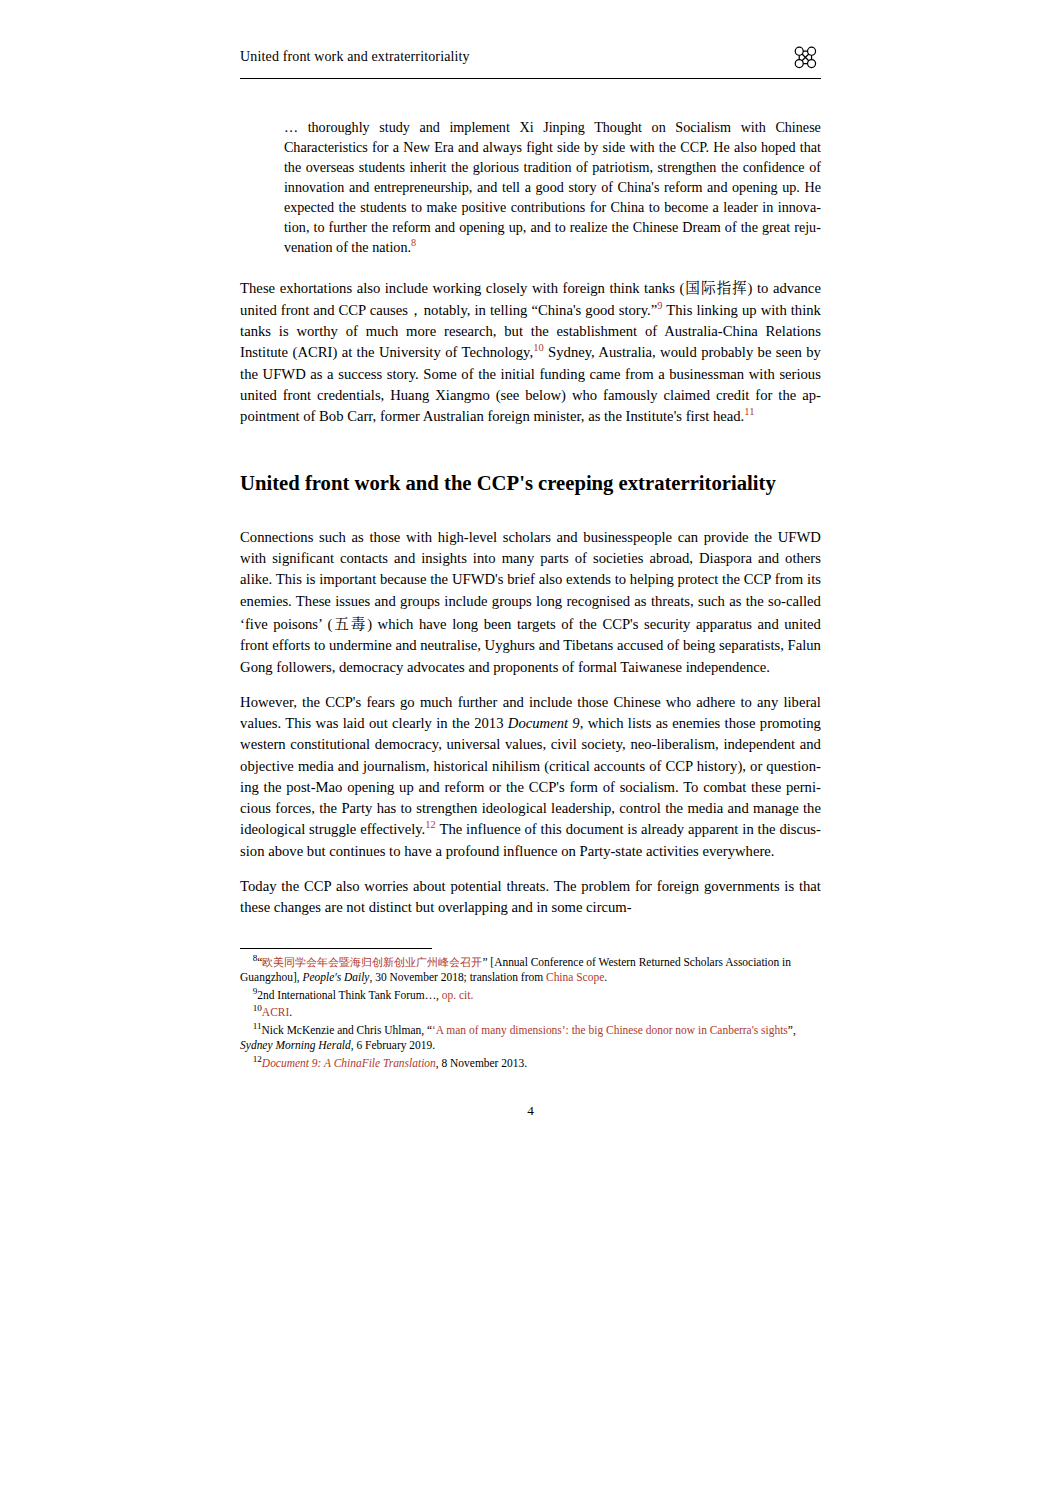United front work and extraterritoriality
… thoroughly study and implement Xi Jinping Thought on Socialism with Chinese Characteristics for a New Era and always fight side by side with the CCP. He also hoped that the overseas students inherit the glorious tradition of patriotism, strengthen the confidence of innovation and entrepreneurship, and tell a good story of China's reform and opening up. He expected the students to make positive contributions for China to become a leader in innovation, to further the reform and opening up, and to realize the Chinese Dream of the great rejuvenation of the nation.8
These exhortations also include working closely with foreign think tanks (国际指挥) to advance united front and CCP causes，notably, in telling “China's good story.”9 This linking up with think tanks is worthy of much more research, but the establishment of Australia-China Relations Institute (ACRI) at the University of Technology,10 Sydney, Australia, would probably be seen by the UFWD as a success story. Some of the initial funding came from a businessman with serious united front credentials, Huang Xiangmo (see below) who famously claimed credit for the appointment of Bob Carr, former Australian foreign minister, as the Institute's first head.11
United front work and the CCP's creeping extraterritoriality
Connections such as those with high-level scholars and businesspeople can provide the UFWD with significant contacts and insights into many parts of societies abroad, Diaspora and others alike. This is important because the UFWD's brief also extends to helping protect the CCP from its enemies. These issues and groups include groups long recognised as threats, such as the so-called ‘five poisons’ (五毒) which have long been targets of the CCP's security apparatus and united front efforts to undermine and neutralise, Uyghurs and Tibetans accused of being separatists, Falun Gong followers, democracy advocates and proponents of formal Taiwanese independence.
However, the CCP's fears go much further and include those Chinese who adhere to any liberal values. This was laid out clearly in the 2013 Document 9, which lists as enemies those promoting western constitutional democracy, universal values, civil society, neo-liberalism, independent and objective media and journalism, historical nihilism (critical accounts of CCP history), or questioning the post-Mao opening up and reform or the CCP's form of socialism. To combat these pernicious forces, the Party has to strengthen ideological leadership, control the media and manage the ideological struggle effectively.12 The influence of this document is already apparent in the discussion above but continues to have a profound influence on Party-state activities everywhere.
Today the CCP also worries about potential threats. The problem for foreign governments is that these changes are not distinct but overlapping and in some circum-
8“欧美同学会年会暨海归创新创业广州峰会召开” [Annual Conference of Western Returned Scholars Association in Guangzhou], People's Daily, 30 November 2018; translation from China Scope.
92nd International Think Tank Forum…, op. cit.
10ACRI.
11Nick McKenzie and Chris Uhlman, “‘A man of many dimensions’: the big Chinese donor now in Canberra's sights”, Sydney Morning Herald, 6 February 2019.
12Document 9: A ChinaFile Translation, 8 November 2013.
4